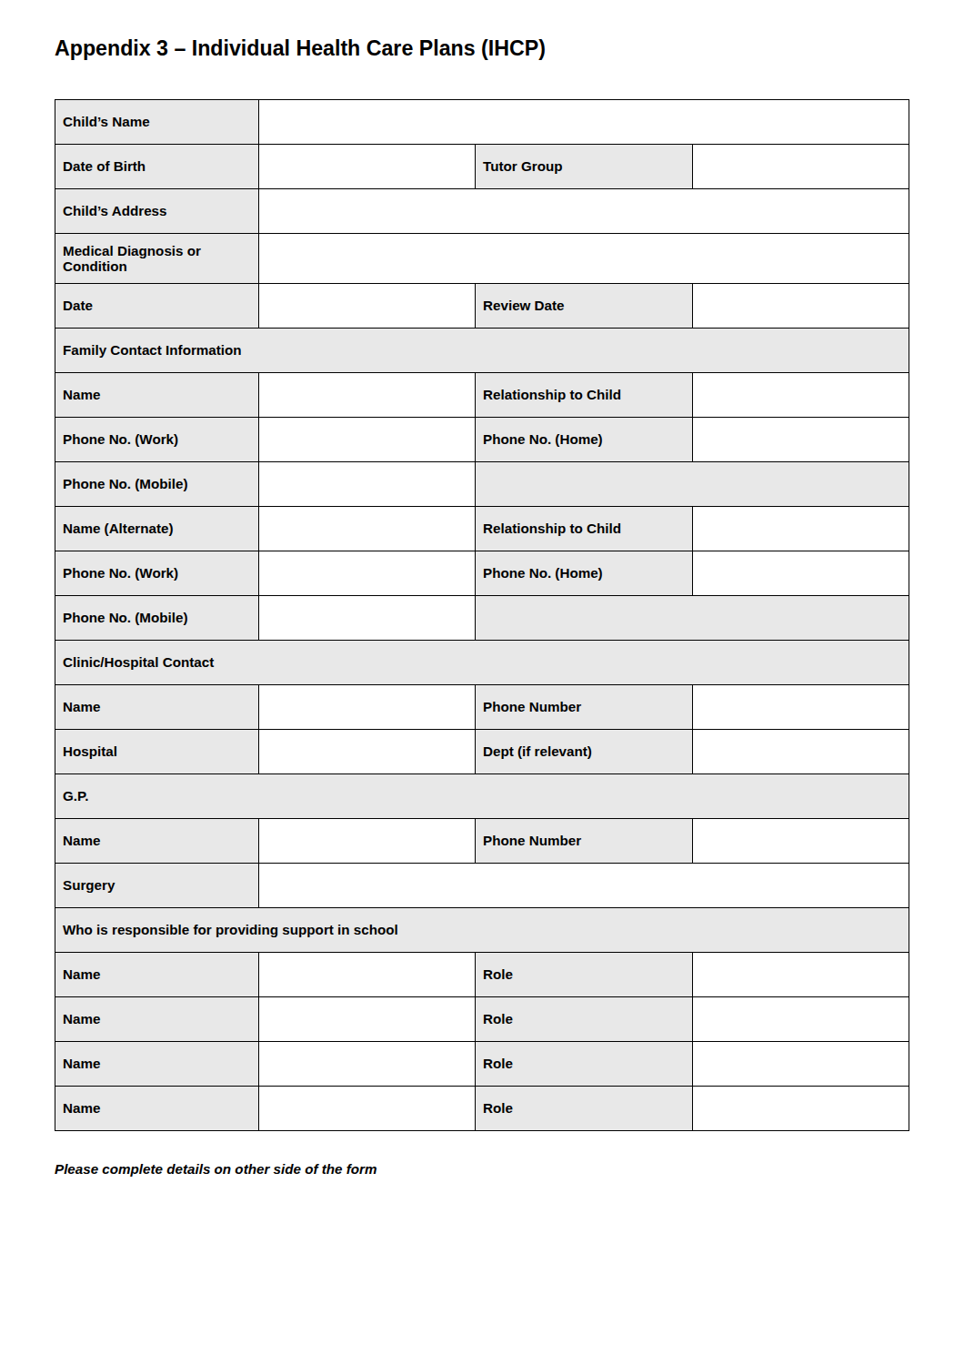Appendix 3 – Individual Health Care Plans (IHCP)
| Child’s Name | |
| Date of Birth | | Tutor Group | |
| Child’s Address | |
| Medical Diagnosis or Condition | |
| Date | | Review Date | |
| Family Contact Information |
| Name | | Relationship to Child | |
| Phone No. (Work) | | Phone No. (Home) | |
| Phone No. (Mobile) | | |
| Name (Alternate) | | Relationship to Child | |
| Phone No. (Work) | | Phone No. (Home) | |
| Phone No. (Mobile) | | |
| Clinic/Hospital Contact |
| Name | | Phone Number | |
| Hospital | | Dept (if relevant) | |
| G.P. |
| Name | | Phone Number | |
| Surgery | |
| Who is responsible for providing support in school |
| Name | | Role | |
| Name | | Role | |
| Name | | Role | |
| Name | | Role | |
Please complete details on other side of the form